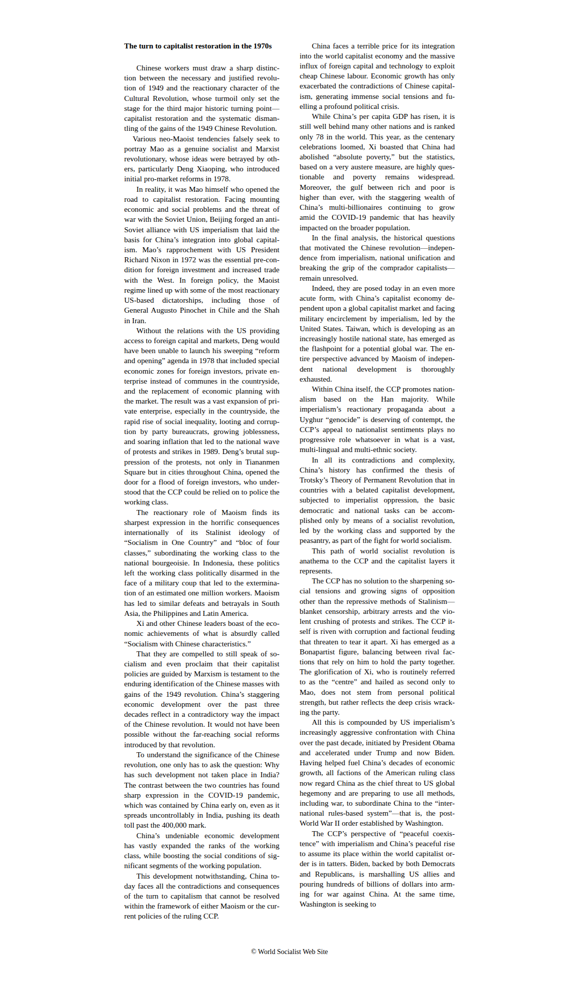The turn to capitalist restoration in the 1970s
Chinese workers must draw a sharp distinction between the necessary and justified revolution of 1949 and the reactionary character of the Cultural Revolution, whose turmoil only set the stage for the third major historic turning point—capitalist restoration and the systematic dismantling of the gains of the 1949 Chinese Revolution.
Various neo-Maoist tendencies falsely seek to portray Mao as a genuine socialist and Marxist revolutionary, whose ideas were betrayed by others, particularly Deng Xiaoping, who introduced initial pro-market reforms in 1978.
In reality, it was Mao himself who opened the road to capitalist restoration. Facing mounting economic and social problems and the threat of war with the Soviet Union, Beijing forged an anti-Soviet alliance with US imperialism that laid the basis for China’s integration into global capitalism. Mao’s rapprochement with US President Richard Nixon in 1972 was the essential pre-condition for foreign investment and increased trade with the West. In foreign policy, the Maoist regime lined up with some of the most reactionary US-based dictatorships, including those of General Augusto Pinochet in Chile and the Shah in Iran.
Without the relations with the US providing access to foreign capital and markets, Deng would have been unable to launch his sweeping “reform and opening” agenda in 1978 that included special economic zones for foreign investors, private enterprise instead of communes in the countryside, and the replacement of economic planning with the market. The result was a vast expansion of private enterprise, especially in the countryside, the rapid rise of social inequality, looting and corruption by party bureaucrats, growing joblessness, and soaring inflation that led to the national wave of protests and strikes in 1989. Deng’s brutal suppression of the protests, not only in Tiananmen Square but in cities throughout China, opened the door for a flood of foreign investors, who understood that the CCP could be relied on to police the working class.
The reactionary role of Maoism finds its sharpest expression in the horrific consequences internationally of its Stalinist ideology of “Socialism in One Country” and “bloc of four classes,” subordinating the working class to the national bourgeoisie. In Indonesia, these politics left the working class politically disarmed in the face of a military coup that led to the extermination of an estimated one million workers. Maoism has led to similar defeats and betrayals in South Asia, the Philippines and Latin America.
Xi and other Chinese leaders boast of the economic achievements of what is absurdly called “Socialism with Chinese characteristics.”
That they are compelled to still speak of socialism and even proclaim that their capitalist policies are guided by Marxism is testament to the enduring identification of the Chinese masses with gains of the 1949 revolution. China’s staggering economic development over the past three decades reflect in a contradictory way the impact of the Chinese revolution. It would not have been possible without the far-reaching social reforms introduced by that revolution.
To understand the significance of the Chinese revolution, one only has to ask the question: Why has such development not taken place in India? The contrast between the two countries has found sharp expression in the COVID-19 pandemic, which was contained by China early on, even as it spreads uncontrollably in India, pushing its death toll past the 400,000 mark.
China’s undeniable economic development has vastly expanded the ranks of the working class, while boosting the social conditions of significant segments of the working population.
This development notwithstanding, China today faces all the contradictions and consequences of the turn to capitalism that cannot be resolved within the framework of either Maoism or the current policies of the ruling CCP.
China faces a terrible price for its integration into the world capitalist economy and the massive influx of foreign capital and technology to exploit cheap Chinese labour. Economic growth has only exacerbated the contradictions of Chinese capitalism, generating immense social tensions and fuelling a profound political crisis.
While China’s per capita GDP has risen, it is still well behind many other nations and is ranked only 78 in the world. This year, as the centenary celebrations loomed, Xi boasted that China had abolished “absolute poverty,” but the statistics, based on a very austere measure, are highly questionable and poverty remains widespread. Moreover, the gulf between rich and poor is higher than ever, with the staggering wealth of China’s multi-billionaires continuing to grow amid the COVID-19 pandemic that has heavily impacted on the broader population.
In the final analysis, the historical questions that motivated the Chinese revolution—independence from imperialism, national unification and breaking the grip of the comprador capitalists—remain unresolved.
Indeed, they are posed today in an even more acute form, with China’s capitalist economy dependent upon a global capitalist market and facing military encirclement by imperialism, led by the United States. Taiwan, which is developing as an increasingly hostile national state, has emerged as the flashpoint for a potential global war. The entire perspective advanced by Maoism of independent national development is thoroughly exhausted.
Within China itself, the CCP promotes nationalism based on the Han majority. While imperialism’s reactionary propaganda about a Uyghur “genocide” is deserving of contempt, the CCP’s appeal to nationalist sentiments plays no progressive role whatsoever in what is a vast, multi-lingual and multi-ethnic society.
In all its contradictions and complexity, China’s history has confirmed the thesis of Trotsky’s Theory of Permanent Revolution that in countries with a belated capitalist development, subjected to imperialist oppression, the basic democratic and national tasks can be accomplished only by means of a socialist revolution, led by the working class and supported by the peasantry, as part of the fight for world socialism.
This path of world socialist revolution is anathema to the CCP and the capitalist layers it represents.
The CCP has no solution to the sharpening social tensions and growing signs of opposition other than the repressive methods of Stalinism—blanket censorship, arbitrary arrests and the violent crushing of protests and strikes. The CCP itself is riven with corruption and factional feuding that threaten to tear it apart. Xi has emerged as a Bonapartist figure, balancing between rival factions that rely on him to hold the party together. The glorification of Xi, who is routinely referred to as the “centre” and hailed as second only to Mao, does not stem from personal political strength, but rather reflects the deep crisis wracking the party.
All this is compounded by US imperialism’s increasingly aggressive confrontation with China over the past decade, initiated by President Obama and accelerated under Trump and now Biden. Having helped fuel China’s decades of economic growth, all factions of the American ruling class now regard China as the chief threat to US global hegemony and are preparing to use all methods, including war, to subordinate China to the “international rules-based system”—that is, the post-World War II order established by Washington.
The CCP’s perspective of “peaceful coexistence” with imperialism and China’s peaceful rise to assume its place within the world capitalist order is in tatters. Biden, backed by both Democrats and Republicans, is marshalling US allies and pouring hundreds of billions of dollars into arming for war against China. At the same time, Washington is seeking to
© World Socialist Web Site